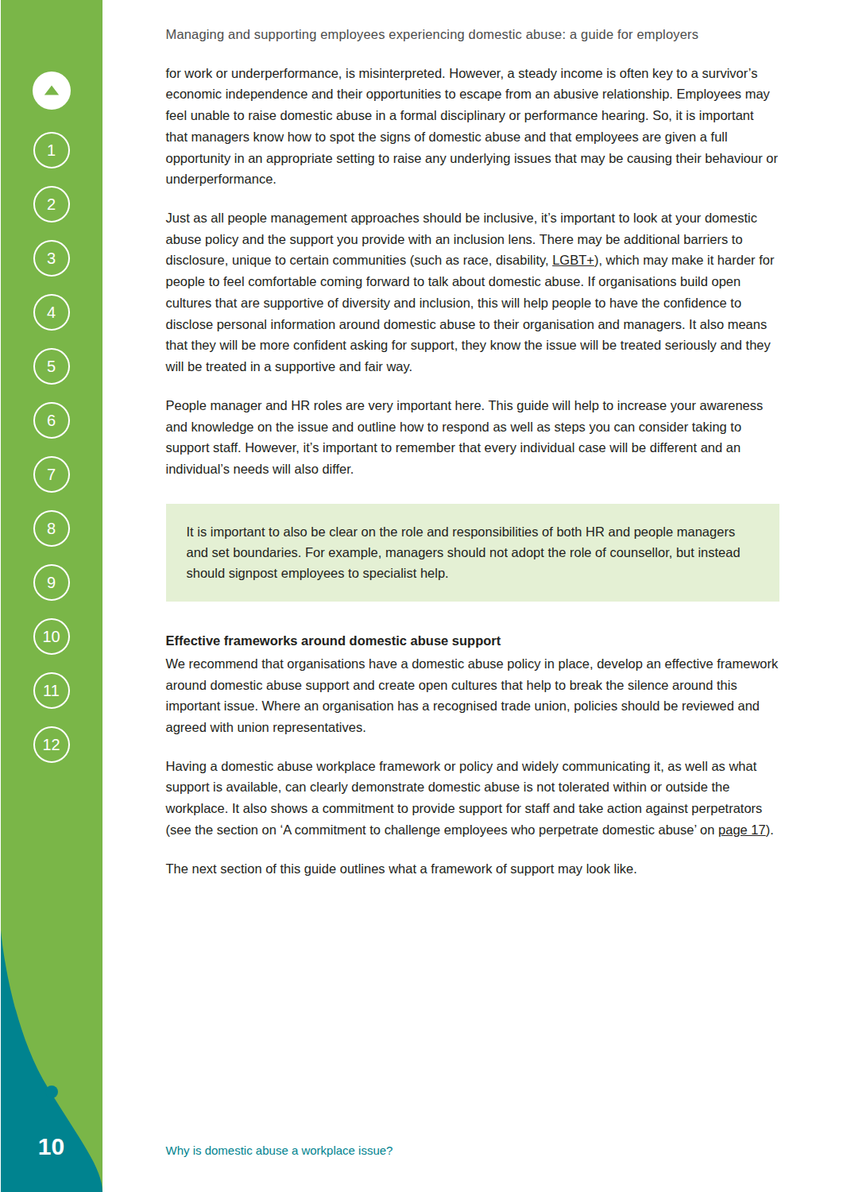1 2 3 4 5 6 7 8 9 10 11 12
Managing and supporting employees experiencing domestic abuse: a guide for employers
for work or underperformance, is misinterpreted. However, a steady income is often key to a survivor’s economic independence and their opportunities to escape from an abusive relationship. Employees may feel unable to raise domestic abuse in a formal disciplinary or performance hearing. So, it is important that managers know how to spot the signs of domestic abuse and that employees are given a full opportunity in an appropriate setting to raise any underlying issues that may be causing their behaviour or underperformance.
Just as all people management approaches should be inclusive, it’s important to look at your domestic abuse policy and the support you provide with an inclusion lens. There may be additional barriers to disclosure, unique to certain communities (such as race, disability, LGBT+), which may make it harder for people to feel comfortable coming forward to talk about domestic abuse. If organisations build open cultures that are supportive of diversity and inclusion, this will help people to have the confidence to disclose personal information around domestic abuse to their organisation and managers. It also means that they will be more confident asking for support, they know the issue will be treated seriously and they will be treated in a supportive and fair way.
People manager and HR roles are very important here. This guide will help to increase your awareness and knowledge on the issue and outline how to respond as well as steps you can consider taking to support staff. However, it’s important to remember that every individual case will be different and an individual’s needs will also differ.
It is important to also be clear on the role and responsibilities of both HR and people managers and set boundaries. For example, managers should not adopt the role of counsellor, but instead should signpost employees to specialist help.
Effective frameworks around domestic abuse support
We recommend that organisations have a domestic abuse policy in place, develop an effective framework around domestic abuse support and create open cultures that help to break the silence around this important issue. Where an organisation has a recognised trade union, policies should be reviewed and agreed with union representatives.
Having a domestic abuse workplace framework or policy and widely communicating it, as well as what support is available, can clearly demonstrate domestic abuse is not tolerated within or outside the workplace. It also shows a commitment to provide support for staff and take action against perpetrators (see the section on ‘A commitment to challenge employees who perpetrate domestic abuse’ on page 17).
The next section of this guide outlines what a framework of support may look like.
10
Why is domestic abuse a workplace issue?